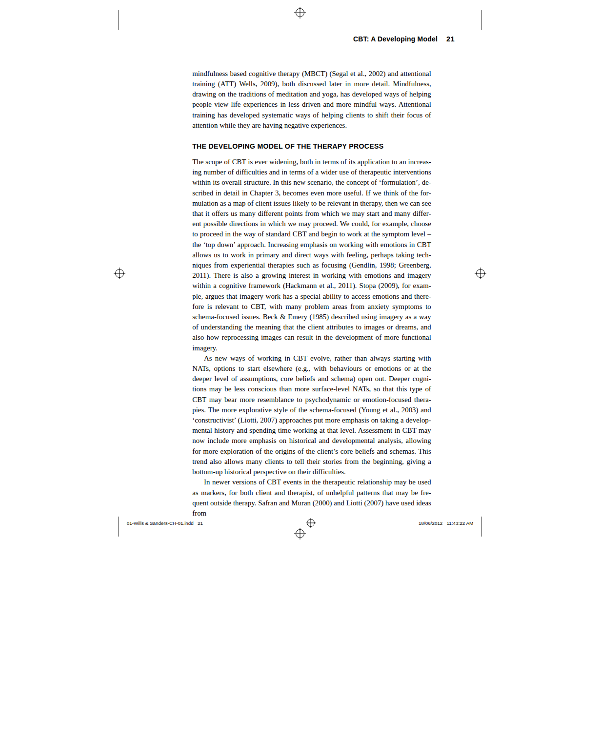CBT: A Developing Model 21
mindfulness based cognitive therapy (MBCT) (Segal et al., 2002) and attentional training (ATT) Wells, 2009), both discussed later in more detail. Mindfulness, drawing on the traditions of meditation and yoga, has developed ways of helping people view life experiences in less driven and more mindful ways. Attentional training has developed systematic ways of helping clients to shift their focus of attention while they are having negative experiences.
THE DEVELOPING MODEL OF THE THERAPY PROCESS
The scope of CBT is ever widening, both in terms of its application to an increasing number of difficulties and in terms of a wider use of therapeutic interventions within its overall structure. In this new scenario, the concept of ‘formulation’, described in detail in Chapter 3, becomes even more useful. If we think of the formulation as a map of client issues likely to be relevant in therapy, then we can see that it offers us many different points from which we may start and many different possible directions in which we may proceed. We could, for example, choose to proceed in the way of standard CBT and begin to work at the symptom level – the ‘top down’ approach. Increasing emphasis on working with emotions in CBT allows us to work in primary and direct ways with feeling, perhaps taking techniques from experiential therapies such as focusing (Gendlin, 1998; Greenberg, 2011). There is also a growing interest in working with emotions and imagery within a cognitive framework (Hackmann et al., 2011). Stopa (2009), for example, argues that imagery work has a special ability to access emotions and therefore is relevant to CBT, with many problem areas from anxiety symptoms to schema-focused issues. Beck & Emery (1985) described using imagery as a way of understanding the meaning that the client attributes to images or dreams, and also how reprocessing images can result in the development of more functional imagery.
As new ways of working in CBT evolve, rather than always starting with NATs, options to start elsewhere (e.g., with behaviours or emotions or at the deeper level of assumptions, core beliefs and schema) open out. Deeper cognitions may be less conscious than more surface-level NATs, so that this type of CBT may bear more resemblance to psychodynamic or emotion-focused therapies. The more explorative style of the schema-focused (Young et al., 2003) and ‘constructivist’ (Liotti, 2007) approaches put more emphasis on taking a developmental history and spending time working at that level. Assessment in CBT may now include more emphasis on historical and developmental analysis, allowing for more exploration of the origins of the client’s core beliefs and schemas. This trend also allows many clients to tell their stories from the beginning, giving a bottom-up historical perspective on their difficulties.
In newer versions of CBT events in the therapeutic relationship may be used as markers, for both client and therapist, of unhelpful patterns that may be frequent outside therapy. Safran and Muran (2000) and Liotti (2007) have used ideas from
01-Wills & Sanders-CH-01.indd 21 18/06/2012 11:43:22 AM